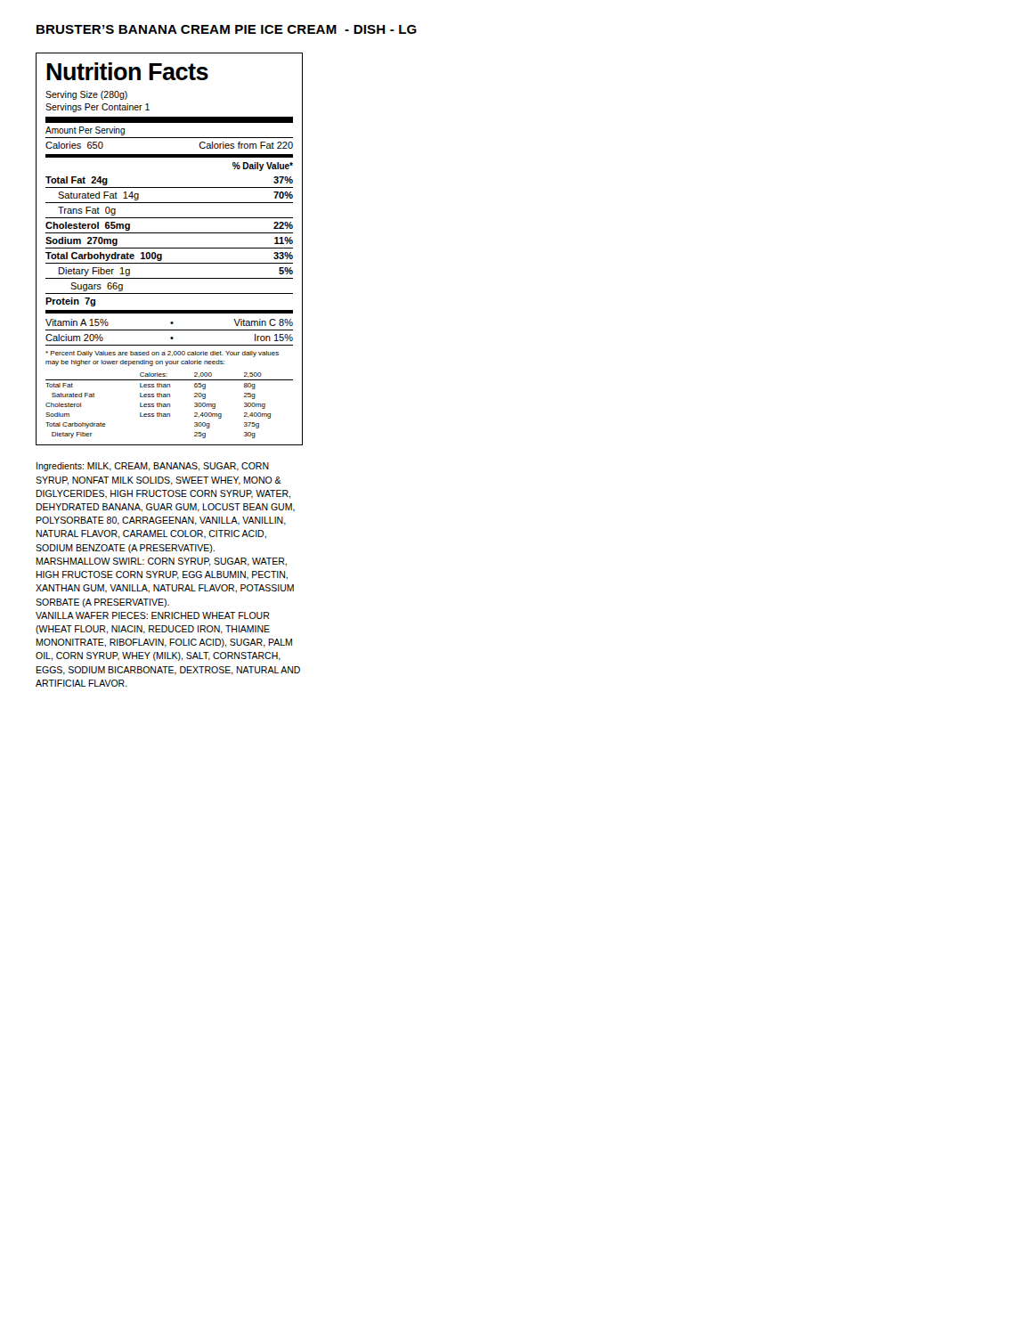BRUSTER’S BANANA CREAM PIE ICE CREAM - DISH - LG
Nutrition Facts
Serving Size (280g)
Servings Per Container 1
Amount Per Serving
| Calories 650 | Calories from Fat 220 |
| | % Daily Value* |
| Total Fat 24g | 37% |
| Saturated Fat 14g | 70% |
| Trans Fat 0g | |
| Cholesterol 65mg | 22% |
| Sodium 270mg | 11% |
| Total Carbohydrate 100g | 33% |
| Dietary Fiber 1g | 5% |
| Sugars 66g | |
| Protein 7g | |
| Vitamin A 15% | • | Vitamin C 8% |
| Calcium 20% | • | Iron 15% |
* Percent Daily Values are based on a 2,000 calorie diet. Your daily values may be higher or lower depending on your calorie needs:
| | Calories: | 2,000 | 2,500 |
| Total Fat | Less than | 65g | 80g |
| Saturated Fat | Less than | 20g | 25g |
| Cholesterol | Less than | 300mg | 300mg |
| Sodium | Less than | 2,400mg | 2,400mg |
| Total Carbohydrate | | 300g | 375g |
| Dietary Fiber | | 25g | 30g |
Ingredients: MILK, CREAM, BANANAS, SUGAR, CORN SYRUP, NONFAT MILK SOLIDS, SWEET WHEY, MONO & DIGLYCERIDES, HIGH FRUCTOSE CORN SYRUP, WATER, DEHYDRATED BANANA, GUAR GUM, LOCUST BEAN GUM, POLYSORBATE 80, CARRAGEENAN, VANILLA, VANILLIN, NATURAL FLAVOR, CARAMEL COLOR, CITRIC ACID, SODIUM BENZOATE (A PRESERVATIVE).
MARSHMALLOW SWIRL: CORN SYRUP, SUGAR, WATER, HIGH FRUCTOSE CORN SYRUP, EGG ALBUMIN, PECTIN, XANTHAN GUM, VANILLA, NATURAL FLAVOR, POTASSIUM SORBATE (A PRESERVATIVE).
VANILLA WAFER PIECES: ENRICHED WHEAT FLOUR (WHEAT FLOUR, NIACIN, REDUCED IRON, THIAMINE MONONITRATE, RIBOFLAVIN, FOLIC ACID), SUGAR, PALM OIL, CORN SYRUP, WHEY (MILK), SALT, CORNSTARCH, EGGS, SODIUM BICARBONATE, DEXTROSE, NATURAL AND ARTIFICIAL FLAVOR.